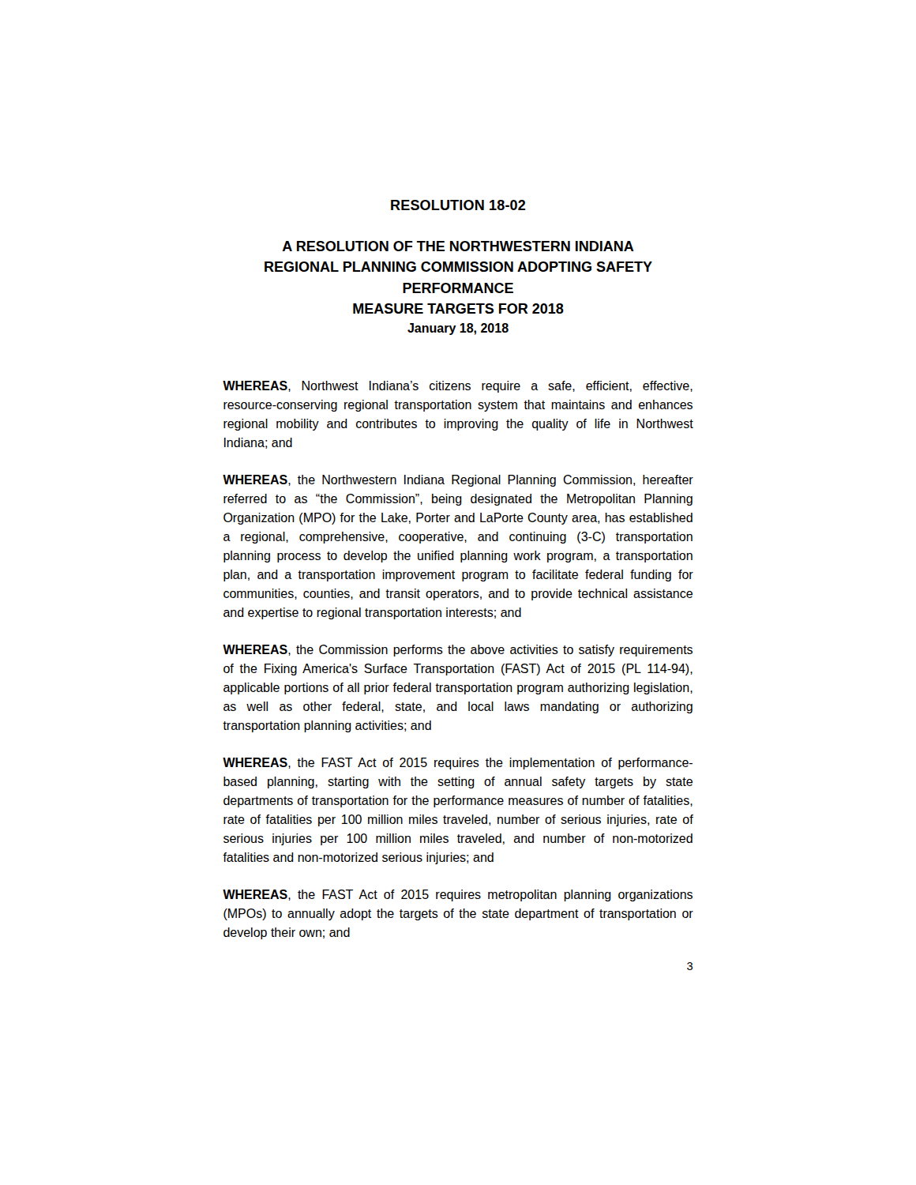RESOLUTION 18-02
A RESOLUTION OF THE NORTHWESTERN INDIANA
REGIONAL PLANNING COMMISSION ADOPTING SAFETY PERFORMANCE
MEASURE TARGETS FOR 2018
January 18, 2018
WHEREAS, Northwest Indiana’s citizens require a safe, efficient, effective, resource-conserving regional transportation system that maintains and enhances regional mobility and contributes to improving the quality of life in Northwest Indiana; and
WHEREAS, the Northwestern Indiana Regional Planning Commission, hereafter referred to as “the Commission”, being designated the Metropolitan Planning Organization (MPO) for the Lake, Porter and LaPorte County area, has established a regional, comprehensive, cooperative, and continuing (3-C) transportation planning process to develop the unified planning work program, a transportation plan, and a transportation improvement program to facilitate federal funding for communities, counties, and transit operators, and to provide technical assistance and expertise to regional transportation interests; and
WHEREAS, the Commission performs the above activities to satisfy requirements of the Fixing America's Surface Transportation (FAST) Act of 2015 (PL 114-94), applicable portions of all prior federal transportation program authorizing legislation, as well as other federal, state, and local laws mandating or authorizing transportation planning activities; and
WHEREAS, the FAST Act of 2015 requires the implementation of performance-based planning, starting with the setting of annual safety targets by state departments of transportation for the performance measures of number of fatalities, rate of fatalities per 100 million miles traveled, number of serious injuries, rate of serious injuries per 100 million miles traveled, and number of non-motorized fatalities and non-motorized serious injuries; and
WHEREAS, the FAST Act of 2015 requires metropolitan planning organizations (MPOs) to annually adopt the targets of the state department of transportation or develop their own; and
3